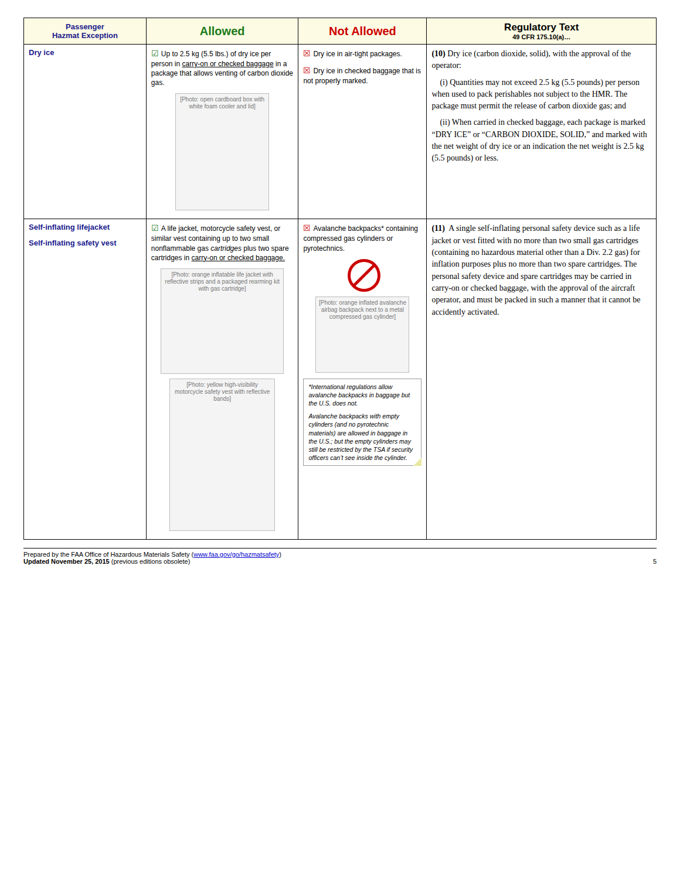| Passenger Hazmat Exception | Allowed | Not Allowed | Regulatory Text 49 CFR 175.10(a)… |
| --- | --- | --- | --- |
| Dry ice | Up to 2.5 kg (5.5 lbs.) of dry ice per person in carry-on or checked baggage in a package that allows venting of carbon dioxide gas. [Photo: open cardboard box with white foam cooler and lid] | Dry ice in air-tight packages. Dry ice in checked baggage that is not properly marked. | (10) Dry ice (carbon dioxide, solid), with the approval of the operator: (i) Quantities may not exceed 2.5 kg (5.5 pounds) per person when used to pack perishables not subject to the HMR. The package must permit the release of carbon dioxide gas; and (ii) When carried in checked baggage, each package is marked “DRY ICE” or “CARBON DIOXIDE, SOLID,” and marked with the net weight of dry ice or an indication the net weight is 2.5 kg (5.5 pounds) or less. |
| Self-inflating lifejacket Self-inflating safety vest | A life jacket, motorcycle safety vest, or similar vest containing up to two small nonflammable gas cartridges plus two spare cartridges in carry-on or checked baggage. [Photo: orange inflatable life jacket with reflective strips and a packaged rearming kit with gas cartridge] [Photo: yellow high-visibility motorcycle safety vest with reflective bands] | Avalanche backpacks* containing compressed gas cylinders or pyrotechnics. [Photo: orange inflated avalanche airbag backpack next to a metal compressed gas cylinder] *International regulations allow avalanche backpacks in baggage but the U.S. does not. Avalanche backpacks with empty cylinders (and no pyrotechnic materials) are allowed in baggage in the U.S.; but the empty cylinders may still be restricted by the TSA if security officers can’t see inside the cylinder. | (11) A single self-inflating personal safety device such as a life jacket or vest fitted with no more than two small gas cartridges (containing no hazardous material other than a Div. 2.2 gas) for inflation purposes plus no more than two spare cartridges. The personal safety device and spare cartridges may be carried in carry-on or checked baggage, with the approval of the aircraft operator, and must be packed in such a manner that it cannot be accidently activated. |
Prepared by the FAA Office of Hazardous Materials Safety (www.faa.gov/go/hazmatsafety)
Updated November 25, 2015 (previous editions obsolete) 5